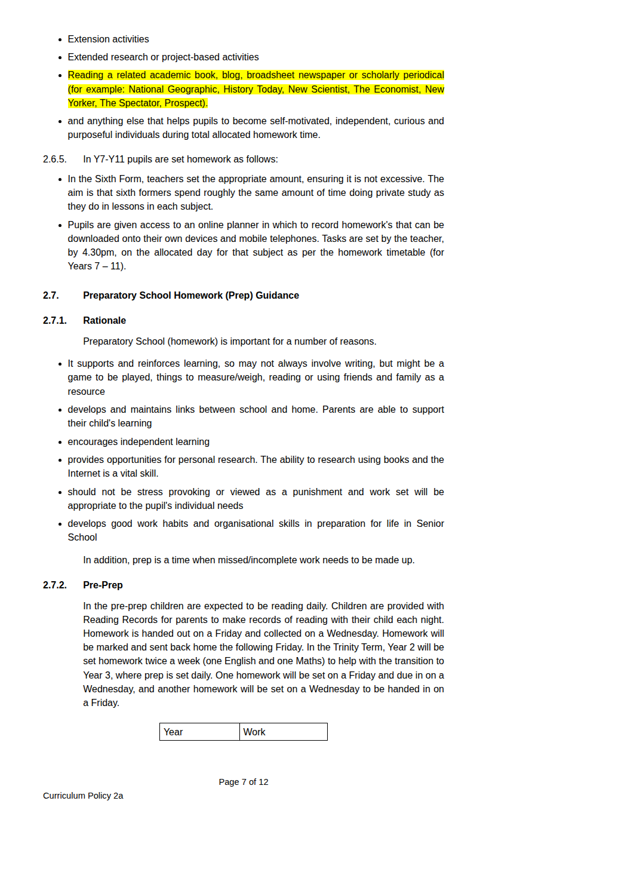Extension activities
Extended research or project-based activities
Reading a related academic book, blog, broadsheet newspaper or scholarly periodical (for example: National Geographic, History Today, New Scientist, The Economist, New Yorker, The Spectator, Prospect).
and anything else that helps pupils to become self-motivated, independent, curious and purposeful individuals during total allocated homework time.
2.6.5. In Y7-Y11 pupils are set homework as follows:
In the Sixth Form, teachers set the appropriate amount, ensuring it is not excessive. The aim is that sixth formers spend roughly the same amount of time doing private study as they do in lessons in each subject.
Pupils are given access to an online planner in which to record homework's that can be downloaded onto their own devices and mobile telephones. Tasks are set by the teacher, by 4.30pm, on the allocated day for that subject as per the homework timetable (for Years 7 – 11).
2.7. Preparatory School Homework (Prep) Guidance
2.7.1. Rationale
Preparatory School (homework) is important for a number of reasons.
It supports and reinforces learning, so may not always involve writing, but might be a game to be played, things to measure/weigh, reading or using friends and family as a resource
develops and maintains links between school and home. Parents are able to support their child's learning
encourages independent learning
provides opportunities for personal research. The ability to research using books and the Internet is a vital skill.
should not be stress provoking or viewed as a punishment and work set will be appropriate to the pupil's individual needs
develops good work habits and organisational skills in preparation for life in Senior School
In addition, prep is a time when missed/incomplete work needs to be made up.
2.7.2. Pre-Prep
In the pre-prep children are expected to be reading daily. Children are provided with Reading Records for parents to make records of reading with their child each night. Homework is handed out on a Friday and collected on a Wednesday. Homework will be marked and sent back home the following Friday. In the Trinity Term, Year 2 will be set homework twice a week (one English and one Maths) to help with the transition to Year 3, where prep is set daily. One homework will be set on a Friday and due in on a Wednesday, and another homework will be set on a Wednesday to be handed in on a Friday.
| Year | Work |
Page 7 of 12
Curriculum Policy 2a